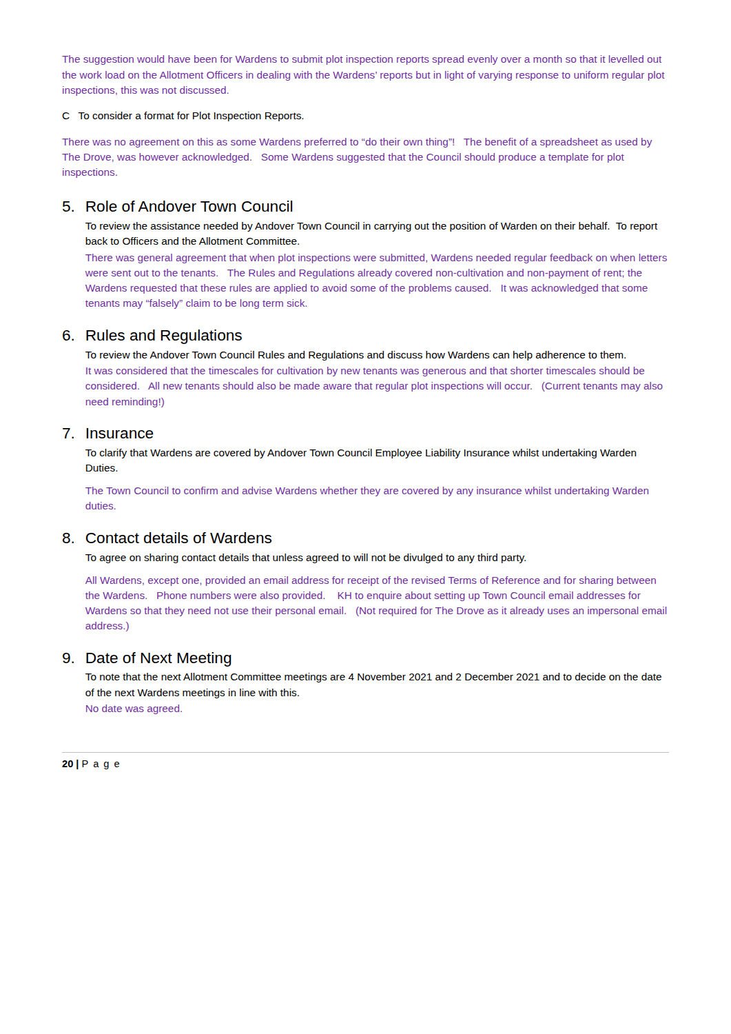The suggestion would have been for Wardens to submit plot inspection reports spread evenly over a month so that it levelled out the work load on the Allotment Officers in dealing with the Wardens’ reports but in light of varying response to uniform regular plot inspections, this was not discussed.
C To consider a format for Plot Inspection Reports.
There was no agreement on this as some Wardens preferred to “do their own thing”! The benefit of a spreadsheet as used by The Drove, was however acknowledged. Some Wardens suggested that the Council should produce a template for plot inspections.
Role of Andover Town Council
To review the assistance needed by Andover Town Council in carrying out the position of Warden on their behalf. To report back to Officers and the Allotment Committee.
There was general agreement that when plot inspections were submitted, Wardens needed regular feedback on when letters were sent out to the tenants. The Rules and Regulations already covered non-cultivation and non-payment of rent; the Wardens requested that these rules are applied to avoid some of the problems caused. It was acknowledged that some tenants may “falsely” claim to be long term sick.
Rules and Regulations
To review the Andover Town Council Rules and Regulations and discuss how Wardens can help adherence to them.
It was considered that the timescales for cultivation by new tenants was generous and that shorter timescales should be considered. All new tenants should also be made aware that regular plot inspections will occur. (Current tenants may also need reminding!)
Insurance
To clarify that Wardens are covered by Andover Town Council Employee Liability Insurance whilst undertaking Warden Duties.
The Town Council to confirm and advise Wardens whether they are covered by any insurance whilst undertaking Warden duties.
Contact details of Wardens
To agree on sharing contact details that unless agreed to will not be divulged to any third party.
All Wardens, except one, provided an email address for receipt of the revised Terms of Reference and for sharing between the Wardens. Phone numbers were also provided. KH to enquire about setting up Town Council email addresses for Wardens so that they need not use their personal email. (Not required for The Drove as it already uses an impersonal email address.)
Date of Next Meeting
To note that the next Allotment Committee meetings are 4 November 2021 and 2 December 2021 and to decide on the date of the next Wardens meetings in line with this.
No date was agreed.
20 | P a g e